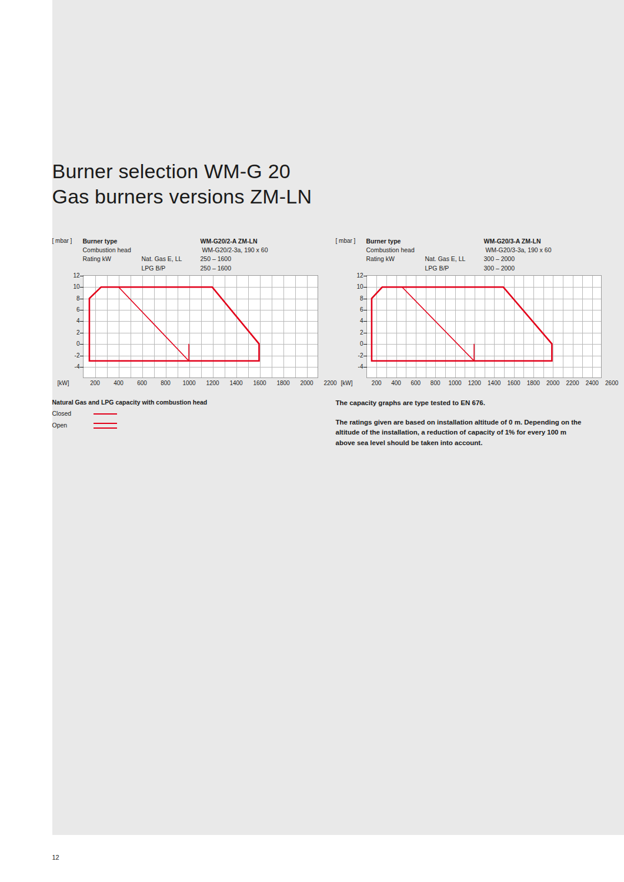Burner selection WM-G 20Gas burners versions ZM-LN
[ mbar ]
Burner type
WM-G20/2-A ZM-LN
Combustion head
WM-G20/2-3a, 190 x 60
Rating kW
Nat. Gas E, LL
250 – 1600
LPG B/P
250 – 1600
12 10 8 6 4 2 0 -2 -4
[kW]
200 400 600 800 1000 1200 1400 1600 1800 2000 2200
Natural Gas and LPG capacity with combustion head
Closed
Open
[ mbar ]
Burner type
WM-G20/3-A ZM-LN
Combustion head
WM-G20/3-3a, 190 x 60
Rating kW
Nat. Gas E, LL
300 – 2000
LPG B/P
300 – 2000
12 10 8 6 4 2 0 -2 -4
[kW]
200 400 600 800 1000 1200 1400 1600 1800 2000 2200 2400 2600
The capacity graphs are type tested to EN 676.
The ratings given are based on installation altitude of 0 m. Depending on the altitude of the installation, a reduction of capacity of 1% for every 100 m above sea level should be taken into account.
12